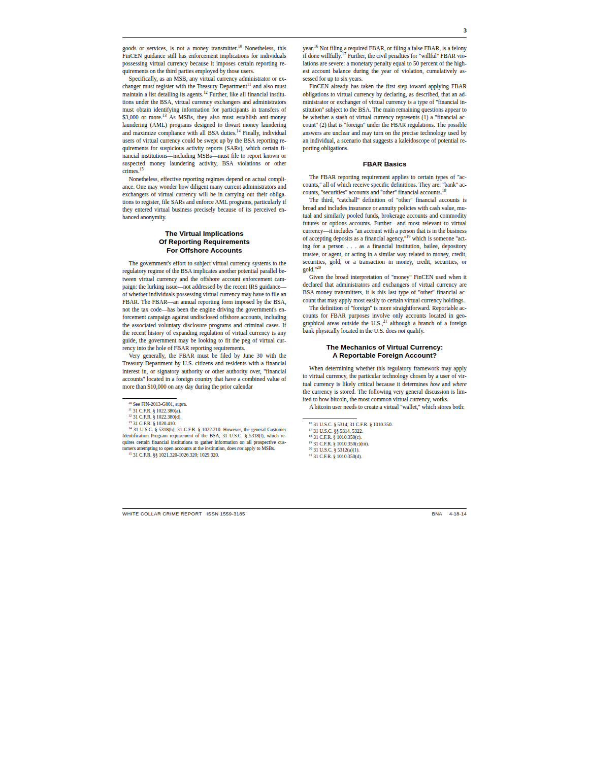3
goods or services, is not a money transmitter.10 Nonetheless, this FinCEN guidance still has enforcement implications for individuals possessing virtual currency because it imposes certain reporting requirements on the third parties employed by those users.
Specifically, as an MSB, any virtual currency administrator or exchanger must register with the Treasury Department11 and also must maintain a list detailing its agents.12 Further, like all financial institutions under the BSA, virtual currency exchangers and administrators must obtain identifying information for participants in transfers of $3,000 or more.13 As MSBs, they also must establish anti-money laundering (AML) programs designed to thwart money laundering and maximize compliance with all BSA duties.14 Finally, individual users of virtual currency could be swept up by the BSA reporting requirements for suspicious activity reports (SARs), which certain financial institutions—including MSBs—must file to report known or suspected money laundering activity, BSA violations or other crimes.15
Nonetheless, effective reporting regimes depend on actual compliance. One may wonder how diligent many current administrators and exchangers of virtual currency will be in carrying out their obligations to register, file SARs and enforce AML programs, particularly if they entered virtual business precisely because of its perceived enhanced anonymity.
The Virtual Implications
Of Reporting Requirements
For Offshore Accounts
The government's effort to subject virtual currency systems to the regulatory regime of the BSA implicates another potential parallel between virtual currency and the offshore account enforcement campaign: the lurking issue—not addressed by the recent IRS guidance—of whether individuals possessing virtual currency may have to file an FBAR. The FBAR—an annual reporting form imposed by the BSA, not the tax code—has been the engine driving the government's enforcement campaign against undisclosed offshore accounts, including the associated voluntary disclosure programs and criminal cases. If the recent history of expanding regulation of virtual currency is any guide, the government may be looking to fit the peg of virtual currency into the hole of FBAR reporting requirements.
Very generally, the FBAR must be filed by June 30 with the Treasury Department by U.S. citizens and residents with a financial interest in, or signatory authority or other authority over, ''financial accounts'' located in a foreign country that have a combined value of more than $10,000 on any day during the prior calendar
10 See FIN-2013-G001, supra.
11 31 C.F.R. § 1022.380(a).
12 31 C.F.R. § 1022.380(d).
13 31 C.F.R. § 1020.410.
14 31 U.S.C. § 5318(h); 31 C.F.R. § 1022.210. However, the general Customer Identification Program requirement of the BSA, 31 U.S.C. § 5318(l), which requires certain financial institutions to gather information on all prospective customers attempting to open accounts at the institution, does not apply to MSBs.
15 31 C.F.R. §§ 1021.320-1026.320; 1029.320.
year.16 Not filing a required FBAR, or filing a false FBAR, is a felony if done willfully.17 Further, the civil penalties for ''willful'' FBAR violations are severe: a monetary penalty equal to 50 percent of the highest account balance during the year of violation, cumulatively assessed for up to six years.
FinCEN already has taken the first step toward applying FBAR obligations to virtual currency by declaring, as described, that an administrator or exchanger of virtual currency is a type of ''financial institution'' subject to the BSA. The main remaining questions appear to be whether a stash of virtual currency represents (1) a ''financial account'' (2) that is ''foreign'' under the FBAR regulations. The possible answers are unclear and may turn on the precise technology used by an individual, a scenario that suggests a kaleidoscope of potential reporting obligations.
FBAR Basics
The FBAR reporting requirement applies to certain types of ''accounts,'' all of which receive specific definitions. They are: ''bank'' accounts, ''securities'' accounts and ''other'' financial accounts.18
The third, ''catchall'' definition of ''other'' financial accounts is broad and includes insurance or annuity policies with cash value, mutual and similarly pooled funds, brokerage accounts and commodity futures or options accounts. Further—and most relevant to virtual currency—it includes ''an account with a person that is in the business of accepting deposits as a financial agency,''19 which is someone ''acting for a person . . . as a financial institution, bailee, depository trustee, or agent, or acting in a similar way related to money, credit, securities, gold, or a transaction in money, credit, securities, or gold.''20
Given the broad interpretation of ''money'' FinCEN used when it declared that administrators and exchangers of virtual currency are BSA money transmitters, it is this last type of ''other'' financial account that may apply most easily to certain virtual currency holdings.
The definition of ''foreign'' is more straightforward. Reportable accounts for FBAR purposes involve only accounts located in geographical areas outside the U.S.,21 although a branch of a foreign bank physically located in the U.S. does not qualify.
The Mechanics of Virtual Currency:
A Reportable Foreign Account?
When determining whether this regulatory framework may apply to virtual currency, the particular technology chosen by a user of virtual currency is likely critical because it determines how and where the currency is stored. The following very general discussion is limited to how bitcoin, the most common virtual currency, works.
A bitcoin user needs to create a virtual ''wallet,'' which stores both:
16 31 U.S.C. § 5314; 31 C.F.R. § 1010.350.
17 31 U.S.C. §§ 5314, 5322.
18 31 C.F.R. § 1010.350(c).
19 31 C.F.R. § 1010.350(c)(iii).
20 31 U.S.C. § 5312(a)(1).
21 31 C.F.R. § 1010.350(d).
WHITE COLLAR CRIME REPORT ISSN 1559-3185
BNA 4-18-14